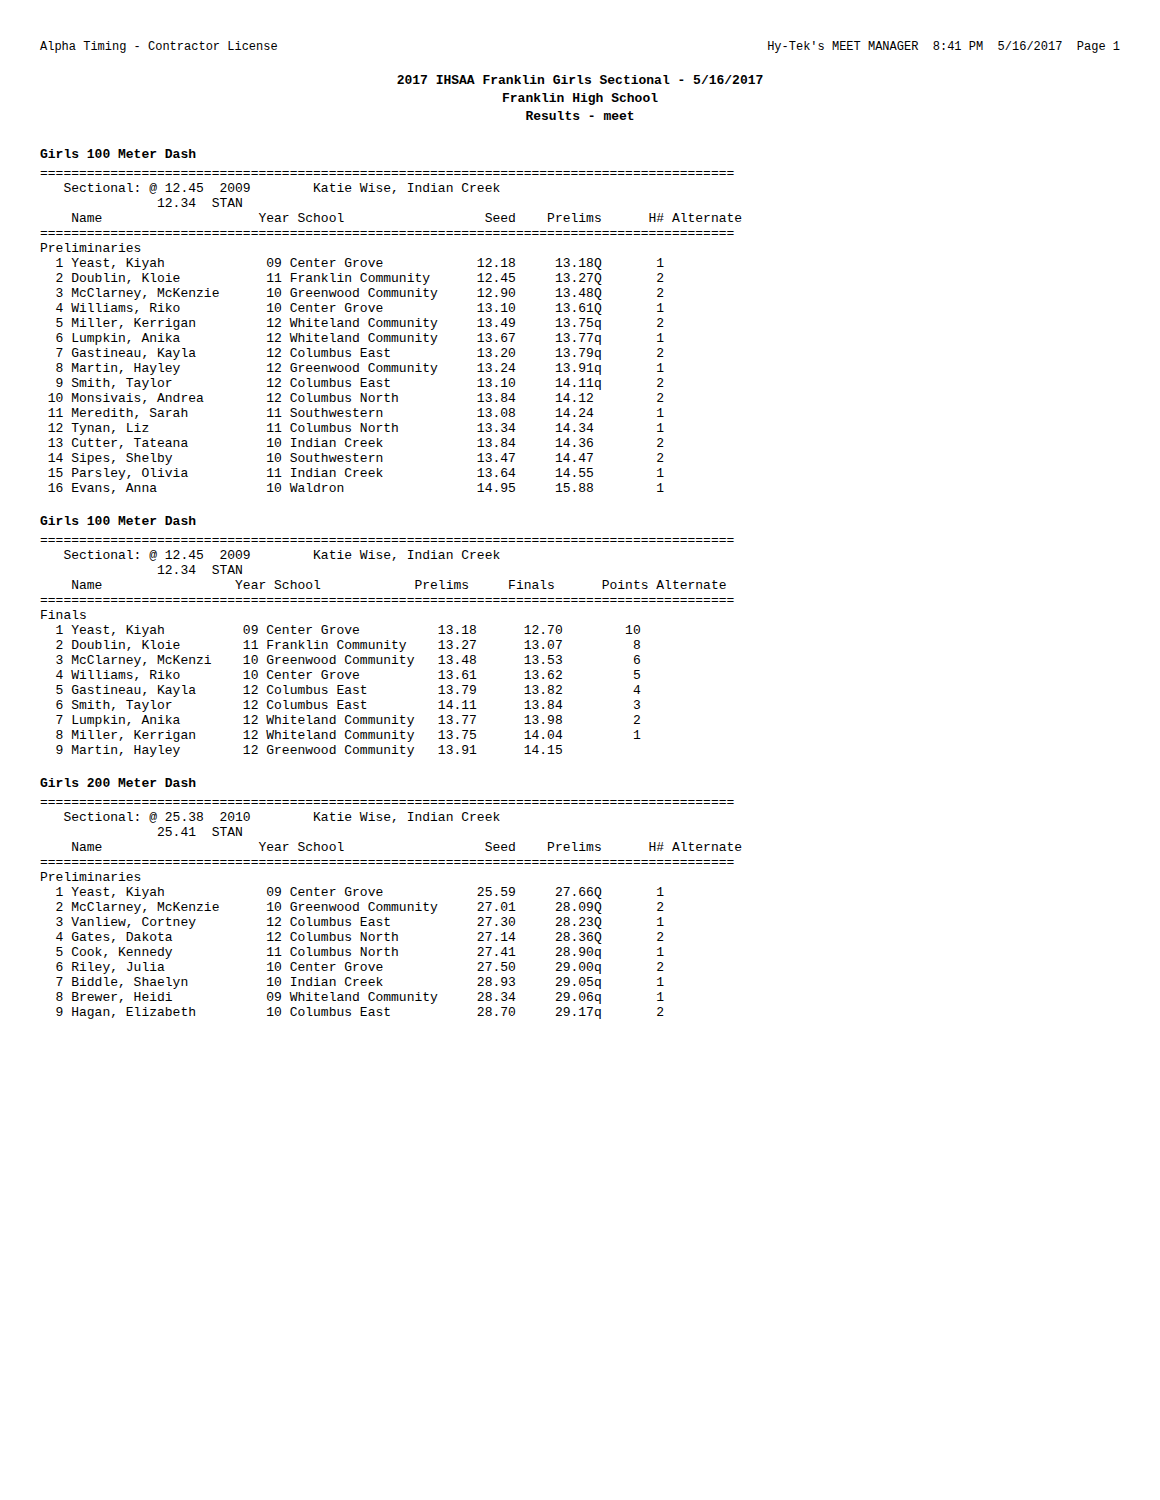Alpha Timing - Contractor License Hy-Tek's MEET MANAGER 8:41 PM 5/16/2017 Page 1
2017 IHSAA Franklin Girls Sectional - 5/16/2017
Franklin High School
Results - meet
Girls 100 Meter Dash
=========================================================================================
   Sectional: @ 12.45  2009        Katie Wise, Indian Creek
               12.34  STAN
    Name                    Year School                  Seed    Prelims      H# Alternate
=========================================================================================
Preliminaries
  1 Yeast, Kiyah             09 Center Grove            12.18     13.18Q       1
  2 Doublin, Kloie           11 Franklin Community      12.45     13.27Q       2
  3 McClarney, McKenzie      10 Greenwood Community     12.90     13.48Q       2
  4 Williams, Riko           10 Center Grove            13.10     13.61Q       1
  5 Miller, Kerrigan         12 Whiteland Community     13.49     13.75q       2
  6 Lumpkin, Anika           12 Whiteland Community     13.67     13.77q       1
  7 Gastineau, Kayla         12 Columbus East           13.20     13.79q       2
  8 Martin, Hayley           12 Greenwood Community     13.24     13.91q       1
  9 Smith, Taylor            12 Columbus East           13.10     14.11q       2
 10 Monsivais, Andrea        12 Columbus North          13.84     14.12        2
 11 Meredith, Sarah          11 Southwestern            13.08     14.24        1
 12 Tynan, Liz               11 Columbus North          13.34     14.34        1
 13 Cutter, Tateana          10 Indian Creek            13.84     14.36        2
 14 Sipes, Shelby            10 Southwestern            13.47     14.47        2
 15 Parsley, Olivia          11 Indian Creek            13.64     14.55        1
 16 Evans, Anna              10 Waldron                 14.95     15.88        1
Girls 100 Meter Dash
=========================================================================================
   Sectional: @ 12.45  2009        Katie Wise, Indian Creek
               12.34  STAN
    Name                 Year School            Prelims     Finals      Points Alternate
=========================================================================================
Finals
  1 Yeast, Kiyah          09 Center Grove          13.18      12.70        10
  2 Doublin, Kloie        11 Franklin Community    13.27      13.07         8
  3 McClarney, McKenzi    10 Greenwood Community   13.48      13.53         6
  4 Williams, Riko        10 Center Grove          13.61      13.62         5
  5 Gastineau, Kayla      12 Columbus East         13.79      13.82         4
  6 Smith, Taylor         12 Columbus East         14.11      13.84         3
  7 Lumpkin, Anika        12 Whiteland Community   13.77      13.98         2
  8 Miller, Kerrigan      12 Whiteland Community   13.75      14.04         1
  9 Martin, Hayley        12 Greenwood Community   13.91      14.15
Girls 200 Meter Dash
=========================================================================================
   Sectional: @ 25.38  2010        Katie Wise, Indian Creek
               25.41  STAN
    Name                    Year School                  Seed    Prelims      H# Alternate
=========================================================================================
Preliminaries
  1 Yeast, Kiyah             09 Center Grove            25.59     27.66Q       1
  2 McClarney, McKenzie      10 Greenwood Community     27.01     28.09Q       2
  3 Vanliew, Cortney         12 Columbus East           27.30     28.23Q       1
  4 Gates, Dakota            12 Columbus North          27.14     28.36Q       2
  5 Cook, Kennedy            11 Columbus North          27.41     28.90q       1
  6 Riley, Julia             10 Center Grove            27.50     29.00q       2
  7 Biddle, Shaelyn          10 Indian Creek            28.93     29.05q       1
  8 Brewer, Heidi            09 Whiteland Community     28.34     29.06q       1
  9 Hagan, Elizabeth         10 Columbus East           28.70     29.17q       2